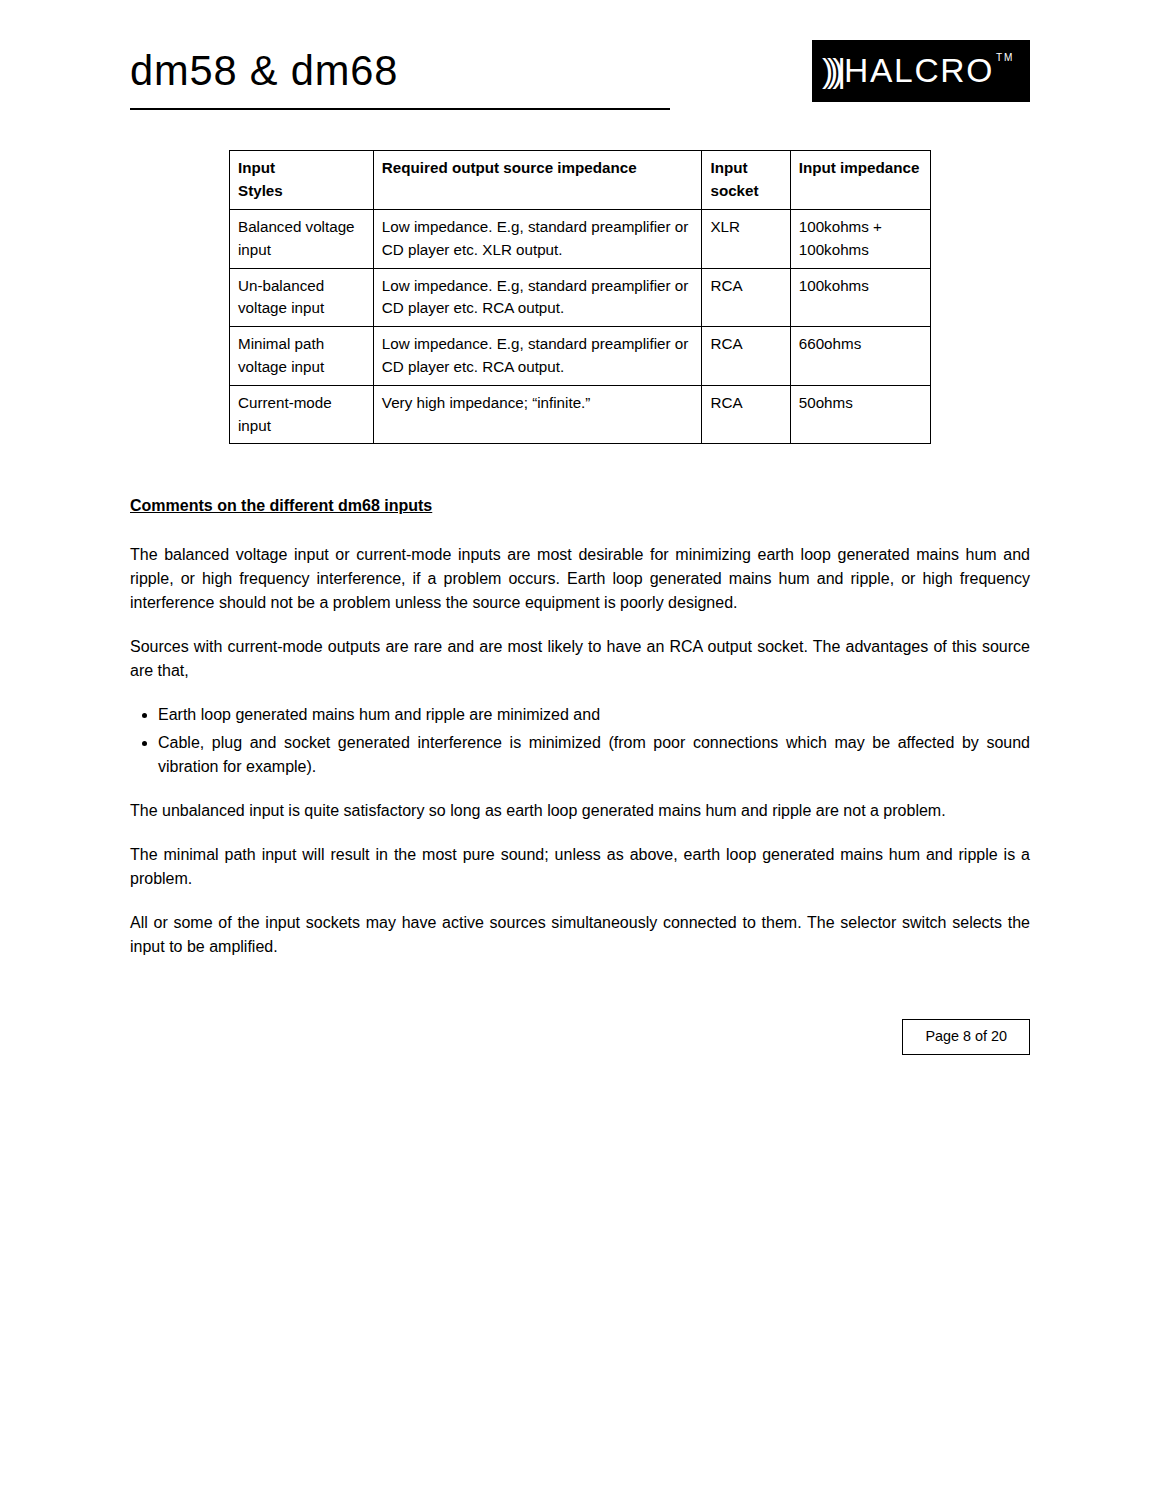dm58 & dm68
)))|HALCROTM
| Input Styles | Required output source impedance | Input socket | Input impedance |
| --- | --- | --- | --- |
| Balanced voltage input | Low impedance. E.g, standard preamplifier or CD player etc. XLR output. | XLR | 100kohms + 100kohms |
| Un-balanced voltage input | Low impedance. E.g, standard preamplifier or CD player etc. RCA output. | RCA | 100kohms |
| Minimal path voltage input | Low impedance. E.g, standard preamplifier or CD player etc. RCA output. | RCA | 660ohms |
| Current-mode input | Very high impedance; “infinite.” | RCA | 50ohms |
Comments on the different dm68 inputs
The balanced voltage input or current-mode inputs are most desirable for minimizing earth loop generated mains hum and ripple, or high frequency interference, if a problem occurs. Earth loop generated mains hum and ripple, or high frequency interference should not be a problem unless the source equipment is poorly designed.
Sources with current-mode outputs are rare and are most likely to have an RCA output socket. The advantages of this source are that,
Earth loop generated mains hum and ripple are minimized and
Cable, plug and socket generated interference is minimized (from poor connections which may be affected by sound vibration for example).
The unbalanced input is quite satisfactory so long as earth loop generated mains hum and ripple are not a problem.
The minimal path input will result in the most pure sound; unless as above, earth loop generated mains hum and ripple is a problem.
All or some of the input sockets may have active sources simultaneously connected to them. The selector switch selects the input to be amplified.
Page 8 of 20